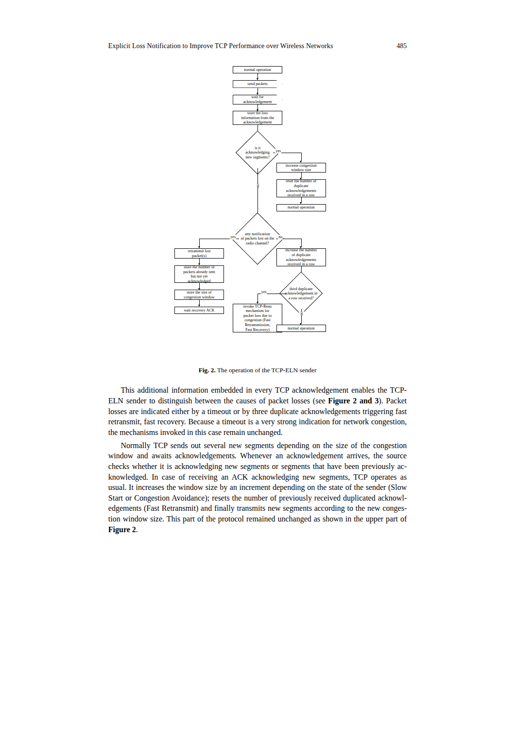Explicit Loss Notification to Improve TCP Performance over Wireless Networks 485
normal operation
send packets
wait for
acknowledgement
store the loss
information from the
acknowledgement
is it
acknowledging
new segments?
yes
increase congestion
window size
reset the number of
duplicate
acknowledgements
received in a row
normal operation
no
any notification
of packets lost on the
radio channel?
yes
retransmit lost
packet(s)
store the number of
packets already sent
but not yet
acknowledged
store the size of
congestion window
wait recovery ACK
no
increase the number
of duplicate
acknowledgements
received in a row
third duplicate
acknowledgement in
a row received?
yes
invoke TCP-Reno
mechanism for
packet loss due to
congestion (Fast
Retransmission,
Fast Recovery)
no
normal operation
Fig. 2. The operation of the TCP-ELN sender
This additional information embedded in every TCP acknowledgement enables the TCP-ELN sender to distinguish between the causes of packet losses (see Figure 2 and 3). Packet losses are indicated either by a timeout or by three duplicate acknowledgements triggering fast retransmit, fast recovery. Because a timeout is a very strong indication for network congestion, the mechanisms invoked in this case remain unchanged.
Normally TCP sends out several new segments depending on the size of the congestion window and awaits acknowledgements. Whenever an acknowledgement arrives, the source checks whether it is acknowledging new segments or segments that have been previously acknowledged. In case of receiving an ACK acknowledging new segments, TCP operates as usual. It increases the window size by an increment depending on the state of the sender (Slow Start or Congestion Avoidance); resets the number of previously received duplicated acknowledgements (Fast Retransmit) and finally transmits new segments according to the new congestion window size. This part of the protocol remained unchanged as shown in the upper part of Figure 2.